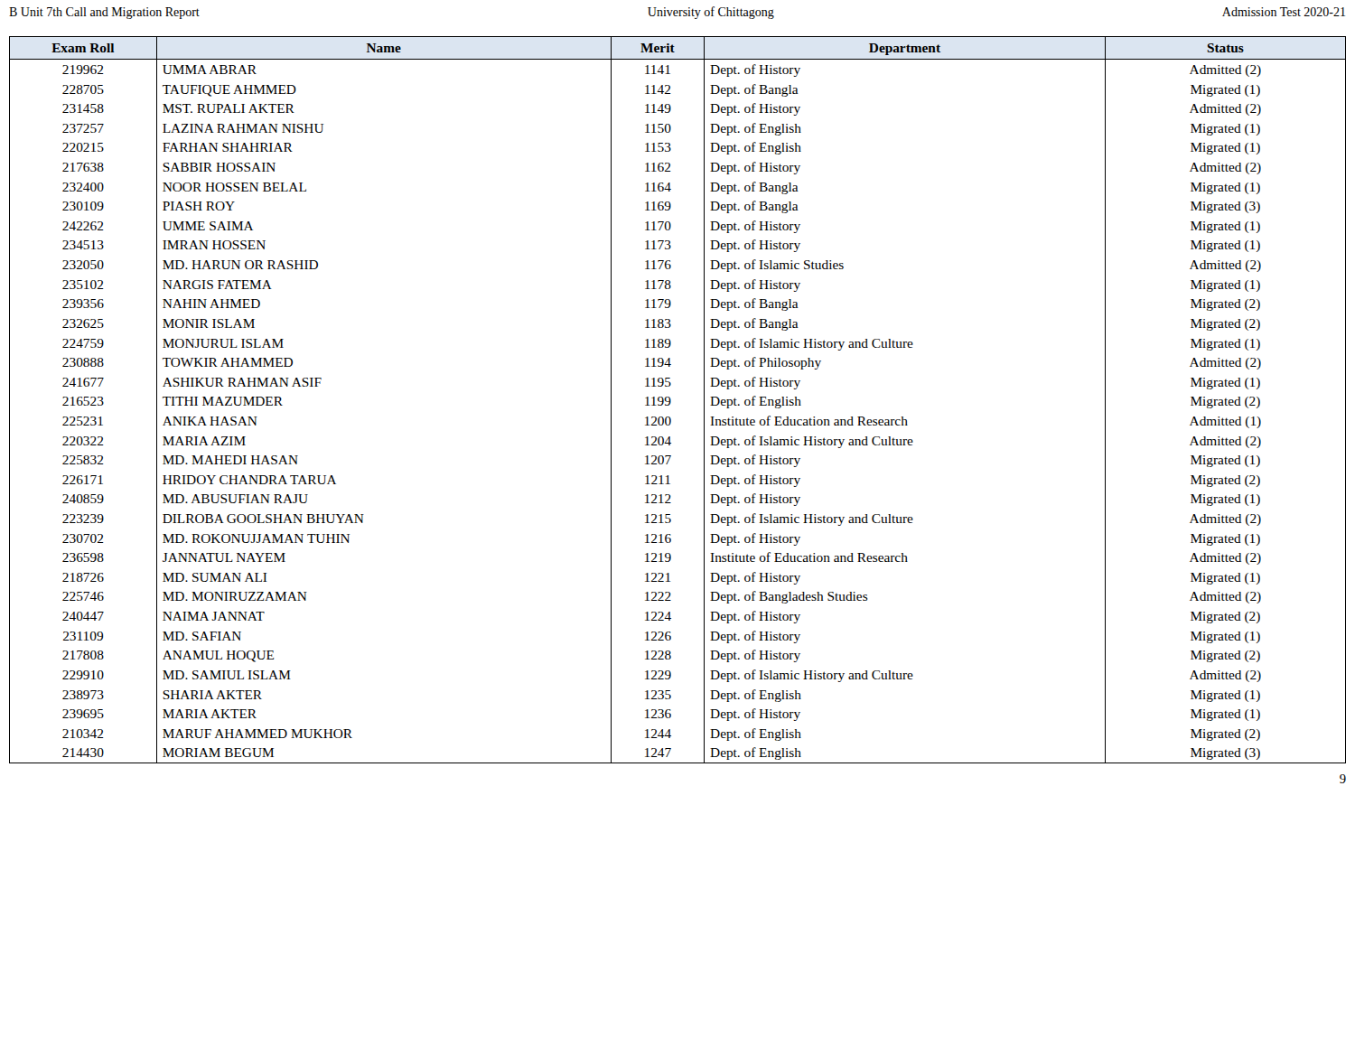B Unit 7th Call and Migration Report
University of Chittagong
Admission Test 2020-21
| Exam Roll | Name | Merit | Department | Status |
| --- | --- | --- | --- | --- |
| 219962 | UMMA ABRAR | 1141 | Dept. of History | Admitted (2) |
| 228705 | TAUFIQUE AHMMED | 1142 | Dept. of Bangla | Migrated (1) |
| 231458 | MST. RUPALI AKTER | 1149 | Dept. of History | Admitted (2) |
| 237257 | LAZINA RAHMAN NISHU | 1150 | Dept. of English | Migrated (1) |
| 220215 | FARHAN SHAHRIAR | 1153 | Dept. of English | Migrated (1) |
| 217638 | SABBIR HOSSAIN | 1162 | Dept. of History | Admitted (2) |
| 232400 | NOOR HOSSEN BELAL | 1164 | Dept. of Bangla | Migrated (1) |
| 230109 | PIASH ROY | 1169 | Dept. of Bangla | Migrated (3) |
| 242262 | UMME SAIMA | 1170 | Dept. of History | Migrated (1) |
| 234513 | IMRAN HOSSEN | 1173 | Dept. of History | Migrated (1) |
| 232050 | MD. HARUN OR RASHID | 1176 | Dept. of Islamic Studies | Admitted (2) |
| 235102 | NARGIS FATEMA | 1178 | Dept. of History | Migrated (1) |
| 239356 | NAHIN AHMED | 1179 | Dept. of Bangla | Migrated (2) |
| 232625 | MONIR ISLAM | 1183 | Dept. of Bangla | Migrated (2) |
| 224759 | MONJURUL ISLAM | 1189 | Dept. of Islamic History and Culture | Migrated (1) |
| 230888 | TOWKIR AHAMMED | 1194 | Dept. of Philosophy | Admitted (2) |
| 241677 | ASHIKUR RAHMAN ASIF | 1195 | Dept. of History | Migrated (1) |
| 216523 | TITHI MAZUMDER | 1199 | Dept. of English | Migrated (2) |
| 225231 | ANIKA HASAN | 1200 | Institute of Education and Research | Admitted (1) |
| 220322 | MARIA AZIM | 1204 | Dept. of Islamic History and Culture | Admitted (2) |
| 225832 | MD. MAHEDI HASAN | 1207 | Dept. of History | Migrated (1) |
| 226171 | HRIDOY CHANDRA TARUA | 1211 | Dept. of History | Migrated (2) |
| 240859 | MD. ABUSUFIAN RAJU | 1212 | Dept. of History | Migrated (1) |
| 223239 | DILROBA GOOLSHAN BHUYAN | 1215 | Dept. of Islamic History and Culture | Admitted (2) |
| 230702 | MD. ROKONUJJAMAN TUHIN | 1216 | Dept. of History | Migrated (1) |
| 236598 | JANNATUL NAYEM | 1219 | Institute of Education and Research | Admitted (2) |
| 218726 | MD. SUMAN ALI | 1221 | Dept. of History | Migrated (1) |
| 225746 | MD. MONIRUZZAMAN | 1222 | Dept. of Bangladesh Studies | Admitted (2) |
| 240447 | NAIMA JANNAT | 1224 | Dept. of History | Migrated (2) |
| 231109 | MD. SAFIAN | 1226 | Dept. of History | Migrated (1) |
| 217808 | ANAMUL HOQUE | 1228 | Dept. of History | Migrated (2) |
| 229910 | MD. SAMIUL ISLAM | 1229 | Dept. of Islamic History and Culture | Admitted (2) |
| 238973 | SHARIA AKTER | 1235 | Dept. of English | Migrated (1) |
| 239695 | MARIA AKTER | 1236 | Dept. of History | Migrated (1) |
| 210342 | MARUF AHAMMED MUKHOR | 1244 | Dept. of English | Migrated (2) |
| 214430 | MORIAM BEGUM | 1247 | Dept. of English | Migrated (3) |
9